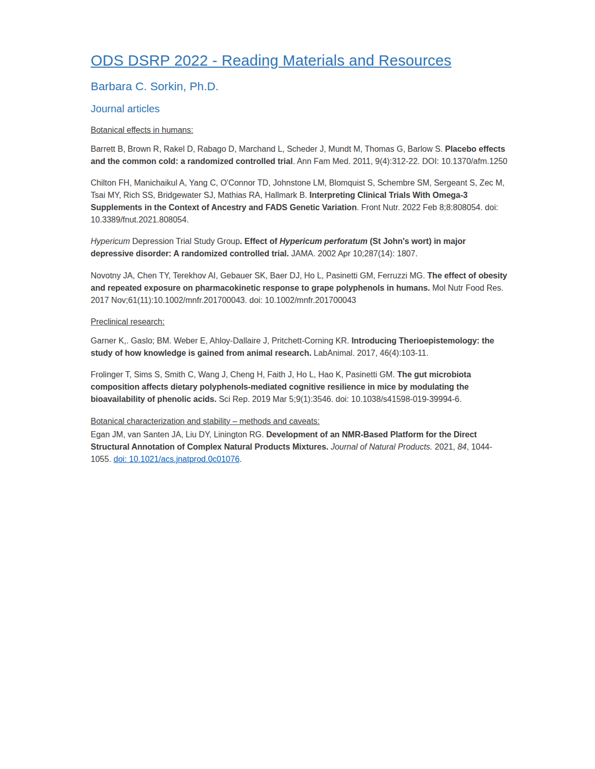ODS DSRP 2022 - Reading Materials and Resources
Barbara C. Sorkin, Ph.D.
Journal articles
Botanical effects in humans:
Barrett B, Brown R, Rakel D, Rabago D, Marchand L, Scheder J, Mundt M, Thomas G, Barlow S. Placebo effects and the common cold: a randomized controlled trial. Ann Fam Med. 2011, 9(4):312-22. DOI: 10.1370/afm.1250
Chilton FH, Manichaikul A, Yang C, O'Connor TD, Johnstone LM, Blomquist S, Schembre SM, Sergeant S, Zec M, Tsai MY, Rich SS, Bridgewater SJ, Mathias RA, Hallmark B. Interpreting Clinical Trials With Omega-3 Supplements in the Context of Ancestry and FADS Genetic Variation. Front Nutr. 2022 Feb 8;8:808054. doi: 10.3389/fnut.2021.808054.
Hypericum Depression Trial Study Group. Effect of Hypericum perforatum (St John's wort) in major depressive disorder: A randomized controlled trial. JAMA. 2002 Apr 10;287(14): 1807.
Novotny JA, Chen TY, Terekhov AI, Gebauer SK, Baer DJ, Ho L, Pasinetti GM, Ferruzzi MG. The effect of obesity and repeated exposure on pharmacokinetic response to grape polyphenols in humans. Mol Nutr Food Res. 2017 Nov;61(11):10.1002/mnfr.201700043. doi: 10.1002/mnfr.201700043
Preclinical research:
Garner K,. Gaslo; BM. Weber E, Ahloy-Dallaire J, Pritchett-Corning KR. Introducing Therioepistemology: the study of how knowledge is gained from animal research. LabAnimal. 2017, 46(4):103-11.
Frolinger T, Sims S, Smith C, Wang J, Cheng H, Faith J, Ho L, Hao K, Pasinetti GM. The gut microbiota composition affects dietary polyphenols-mediated cognitive resilience in mice by modulating the bioavailability of phenolic acids. Sci Rep. 2019 Mar 5;9(1):3546. doi: 10.1038/s41598-019-39994-6.
Botanical characterization and stability – methods and caveats:
Egan JM, van Santen JA, Liu DY, Linington RG. Development of an NMR-Based Platform for the Direct Structural Annotation of Complex Natural Products Mixtures. Journal of Natural Products. 2021, 84, 1044-1055. doi: 10.1021/acs.jnatprod.0c01076.